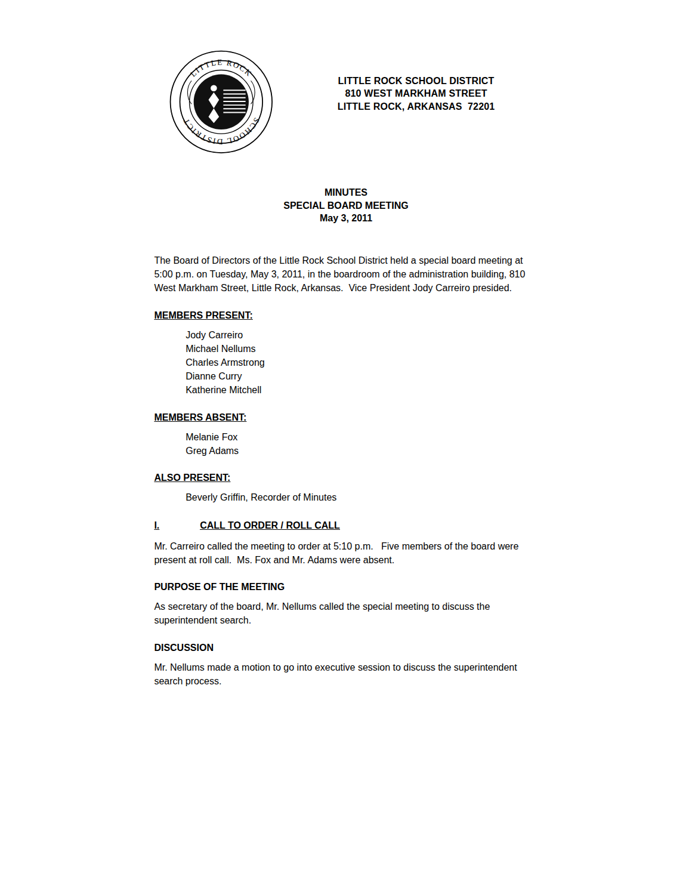LITTLE ROCK SCHOOL DISTRICT
LITTLE ROCK SCHOOL DISTRICT
810 WEST MARKHAM STREET
LITTLE ROCK, ARKANSAS 72201
MINUTES
SPECIAL BOARD MEETING
May 3, 2011
The Board of Directors of the Little Rock School District held a special board meeting at 5:00 p.m. on Tuesday, May 3, 2011, in the boardroom of the administration building, 810 West Markham Street, Little Rock, Arkansas. Vice President Jody Carreiro presided.
MEMBERS PRESENT:
Jody Carreiro
Michael Nellums
Charles Armstrong
Dianne Curry
Katherine Mitchell
MEMBERS ABSENT:
Melanie Fox
Greg Adams
ALSO PRESENT:
Beverly Griffin, Recorder of Minutes
I. CALL TO ORDER / ROLL CALL
Mr. Carreiro called the meeting to order at 5:10 p.m. Five members of the board were present at roll call. Ms. Fox and Mr. Adams were absent.
PURPOSE OF THE MEETING
As secretary of the board, Mr. Nellums called the special meeting to discuss the superintendent search.
DISCUSSION
Mr. Nellums made a motion to go into executive session to discuss the superintendent search process.